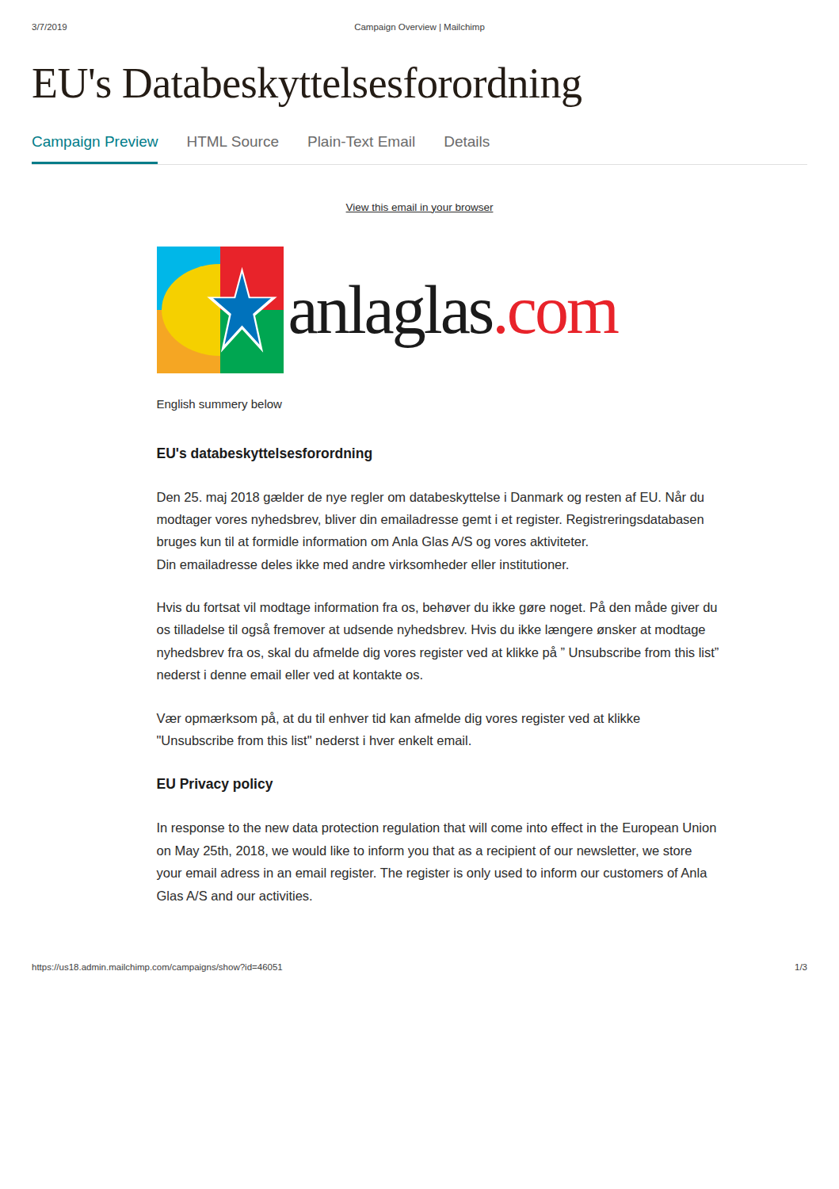3/7/2019
Campaign Overview | Mailchimp
EU's Databeskyttelsesforordning
Campaign Preview HTML Source Plain-Text Email Details
View this email in your browser
anlaglas.com
English summery below
EU's databeskyttelsesforordning
Den 25. maj 2018 gælder de nye regler om databeskyttelse i Danmark og resten af EU. Når du modtager vores nyhedsbrev, bliver din emailadresse gemt i et register. Registreringsdatabasen bruges kun til at formidle information om Anla Glas A/S og vores aktiviteter.
Din emailadresse deles ikke med andre virksomheder eller institutioner.
Hvis du fortsat vil modtage information fra os, behøver du ikke gøre noget. På den måde giver du os tilladelse til også fremover at udsende nyhedsbrev. Hvis du ikke længere ønsker at modtage nyhedsbrev fra os, skal du afmelde dig vores register ved at klikke på ” Unsubscribe from this list” nederst i denne email eller ved at kontakte os.
Vær opmærksom på, at du til enhver tid kan afmelde dig vores register ved at klikke "Unsubscribe from this list" nederst i hver enkelt email.
EU Privacy policy
In response to the new data protection regulation that will come into effect in the European Union on May 25th, 2018, we would like to inform you that as a recipient of our newsletter, we store your email adress in an email register. The register is only used to inform our customers of Anla Glas A/S and our activities.
https://us18.admin.mailchimp.com/campaigns/show?id=46051
1/3